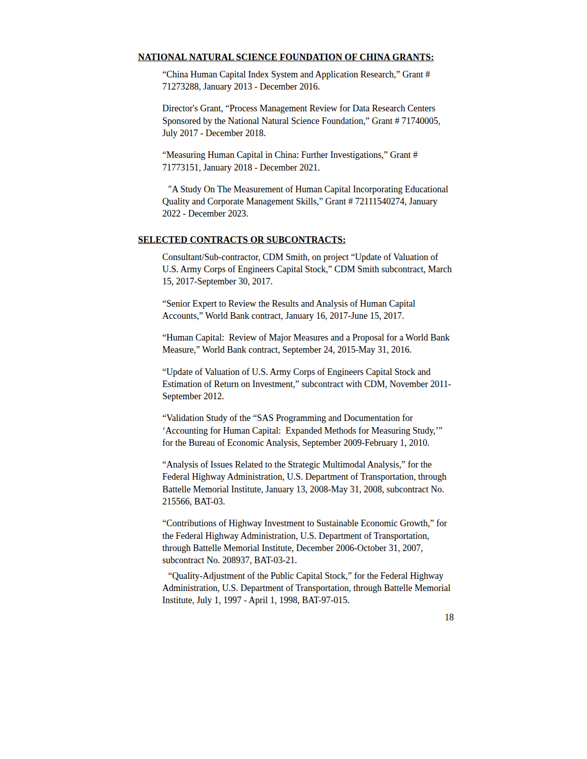NATIONAL NATURAL SCIENCE FOUNDATION OF CHINA GRANTS:
“China Human Capital Index System and Application Research,” Grant # 71273288, January 2013 - December 2016.
Director's Grant, “Process Management Review for Data Research Centers Sponsored by the National Natural Science Foundation,” Grant # 71740005, July 2017 - December 2018.
“Measuring Human Capital in China: Further Investigations,” Grant # 71773151, January 2018 - December 2021.
″A Study On The Measurement of Human Capital Incorporating Educational Quality and Corporate Management Skills,” Grant # 72111540274, January 2022 - December 2023.
SELECTED CONTRACTS OR SUBCONTRACTS:
Consultant/Sub-contractor, CDM Smith, on project “Update of Valuation of U.S. Army Corps of Engineers Capital Stock,” CDM Smith subcontract, March 15, 2017-September 30, 2017.
“Senior Expert to Review the Results and Analysis of Human Capital Accounts,” World Bank contract, January 16, 2017-June 15, 2017.
“Human Capital: Review of Major Measures and a Proposal for a World Bank Measure,” World Bank contract, September 24, 2015-May 31, 2016.
“Update of Valuation of U.S. Army Corps of Engineers Capital Stock and Estimation of Return on Investment,” subcontract with CDM, November 2011- September 2012.
“Validation Study of the “SAS Programming and Documentation for ‘Accounting for Human Capital: Expanded Methods for Measuring Study,’” for the Bureau of Economic Analysis, September 2009-February 1, 2010.
“Analysis of Issues Related to the Strategic Multimodal Analysis,” for the Federal Highway Administration, U.S. Department of Transportation, through Battelle Memorial Institute, January 13, 2008-May 31, 2008, subcontract No. 215566, BAT-03.
“Contributions of Highway Investment to Sustainable Economic Growth,” for the Federal Highway Administration, U.S. Department of Transportation, through Battelle Memorial Institute, December 2006-October 31, 2007, subcontract No. 208937, BAT-03-21.
“Quality-Adjustment of the Public Capital Stock,” for the Federal Highway Administration, U.S. Department of Transportation, through Battelle Memorial Institute, July 1, 1997 - April 1, 1998, BAT-97-015.
18